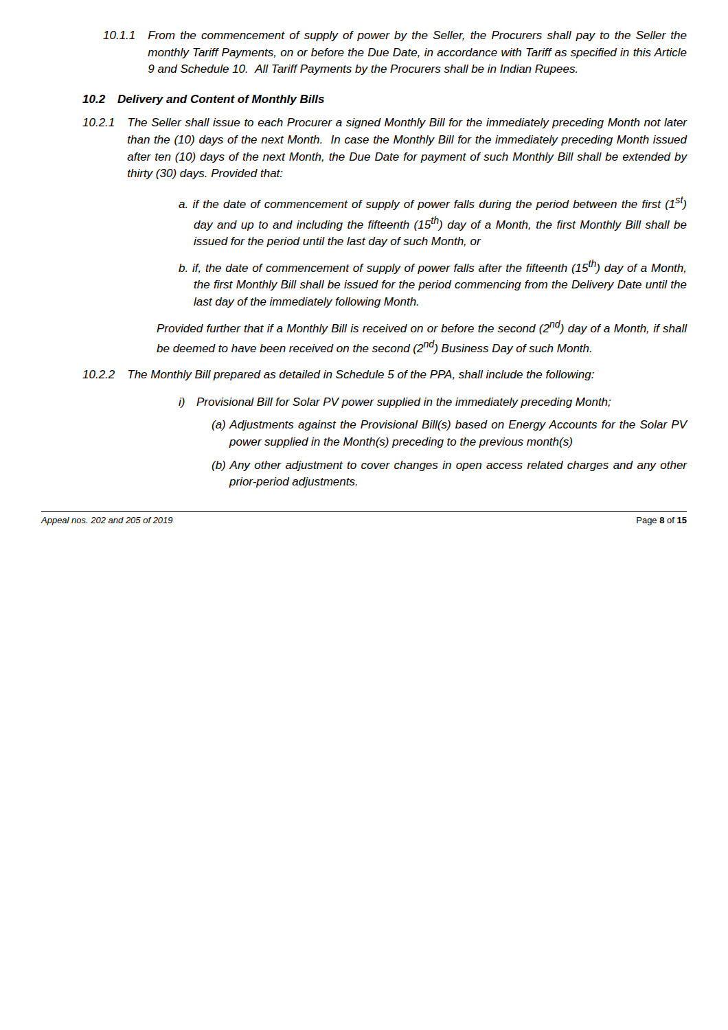10.1.1
From the commencement of supply of power by the Seller, the Procurers shall pay to the Seller the monthly Tariff Payments, on or before the Due Date, in accordance with Tariff as specified in this Article 9 and Schedule 10. All Tariff Payments by the Procurers shall be in Indian Rupees.
10.2
Delivery and Content of Monthly Bills
10.2.1
The Seller shall issue to each Procurer a signed Monthly Bill for the immediately preceding Month not later than the (10) days of the next Month. In case the Monthly Bill for the immediately preceding Month issued after ten (10) days of the next Month, the Due Date for payment of such Monthly Bill shall be extended by thirty (30) days. Provided that:
a. if the date of commencement of supply of power falls during the period between the first (1st) day and up to and including the fifteenth (15th) day of a Month, the first Monthly Bill shall be issued for the period until the last day of such Month, or
b. if, the date of commencement of supply of power falls after the fifteenth (15th) day of a Month, the first Monthly Bill shall be issued for the period commencing from the Delivery Date until the last day of the immediately following Month.
Provided further that if a Monthly Bill is received on or before the second (2nd) day of a Month, if shall be deemed to have been received on the second (2nd) Business Day of such Month.
10.2.2
The Monthly Bill prepared as detailed in Schedule 5 of the PPA, shall include the following:
i) Provisional Bill for Solar PV power supplied in the immediately preceding Month;
(a) Adjustments against the Provisional Bill(s) based on Energy Accounts for the Solar PV power supplied in the Month(s) preceding to the previous month(s)
(b) Any other adjustment to cover changes in open access related charges and any other prior-period adjustments.
Appeal nos. 202 and 205 of 2019
Page 8 of 15